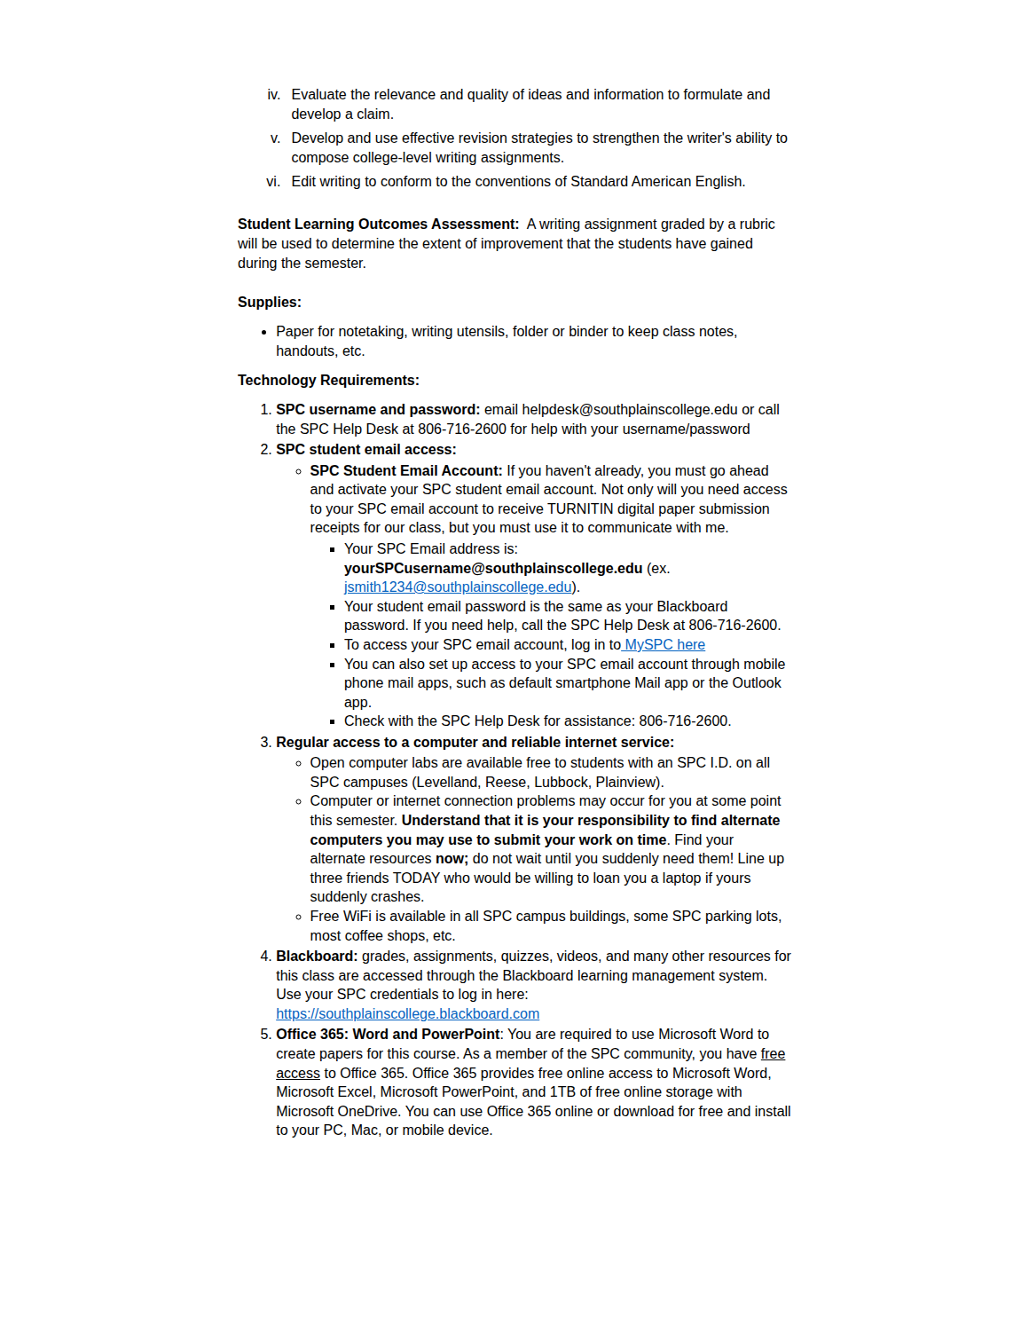Evaluate the relevance and quality of ideas and information to formulate and develop a claim.
Develop and use effective revision strategies to strengthen the writer's ability to compose college-level writing assignments.
Edit writing to conform to the conventions of Standard American English.
Student Learning Outcomes Assessment: A writing assignment graded by a rubric will be used to determine the extent of improvement that the students have gained during the semester.
Supplies:
Paper for notetaking, writing utensils, folder or binder to keep class notes, handouts, etc.
Technology Requirements:
SPC username and password: email helpdesk@southplainscollege.edu or call the SPC Help Desk at 806-716-2600 for help with your username/password
SPC student email access:
SPC Student Email Account: If you haven't already, you must go ahead and activate your SPC student email account. Not only will you need access to your SPC email account to receive TURNITIN digital paper submission receipts for our class, but you must use it to communicate with me.
Your SPC Email address is: yourSPCusername@southplainscollege.edu (ex. jsmith1234@southplainscollege.edu).
Your student email password is the same as your Blackboard password. If you need help, call the SPC Help Desk at 806-716-2600.
To access your SPC email account, log in to MySPC here
You can also set up access to your SPC email account through mobile phone mail apps, such as default smartphone Mail app or the Outlook app.
Check with the SPC Help Desk for assistance: 806-716-2600.
Regular access to a computer and reliable internet service:
Open computer labs are available free to students with an SPC I.D. on all SPC campuses (Levelland, Reese, Lubbock, Plainview).
Computer or internet connection problems may occur for you at some point this semester. Understand that it is your responsibility to find alternate computers you may use to submit your work on time. Find your alternate resources now; do not wait until you suddenly need them! Line up three friends TODAY who would be willing to loan you a laptop if yours suddenly crashes.
Free WiFi is available in all SPC campus buildings, some SPC parking lots, most coffee shops, etc.
Blackboard: grades, assignments, quizzes, videos, and many other resources for this class are accessed through the Blackboard learning management system. Use your SPC credentials to log in here: https://southplainscollege.blackboard.com
Office 365: Word and PowerPoint: You are required to use Microsoft Word to create papers for this course. As a member of the SPC community, you have free access to Office 365. Office 365 provides free online access to Microsoft Word, Microsoft Excel, Microsoft PowerPoint, and 1TB of free online storage with Microsoft OneDrive. You can use Office 365 online or download for free and install to your PC, Mac, or mobile device.